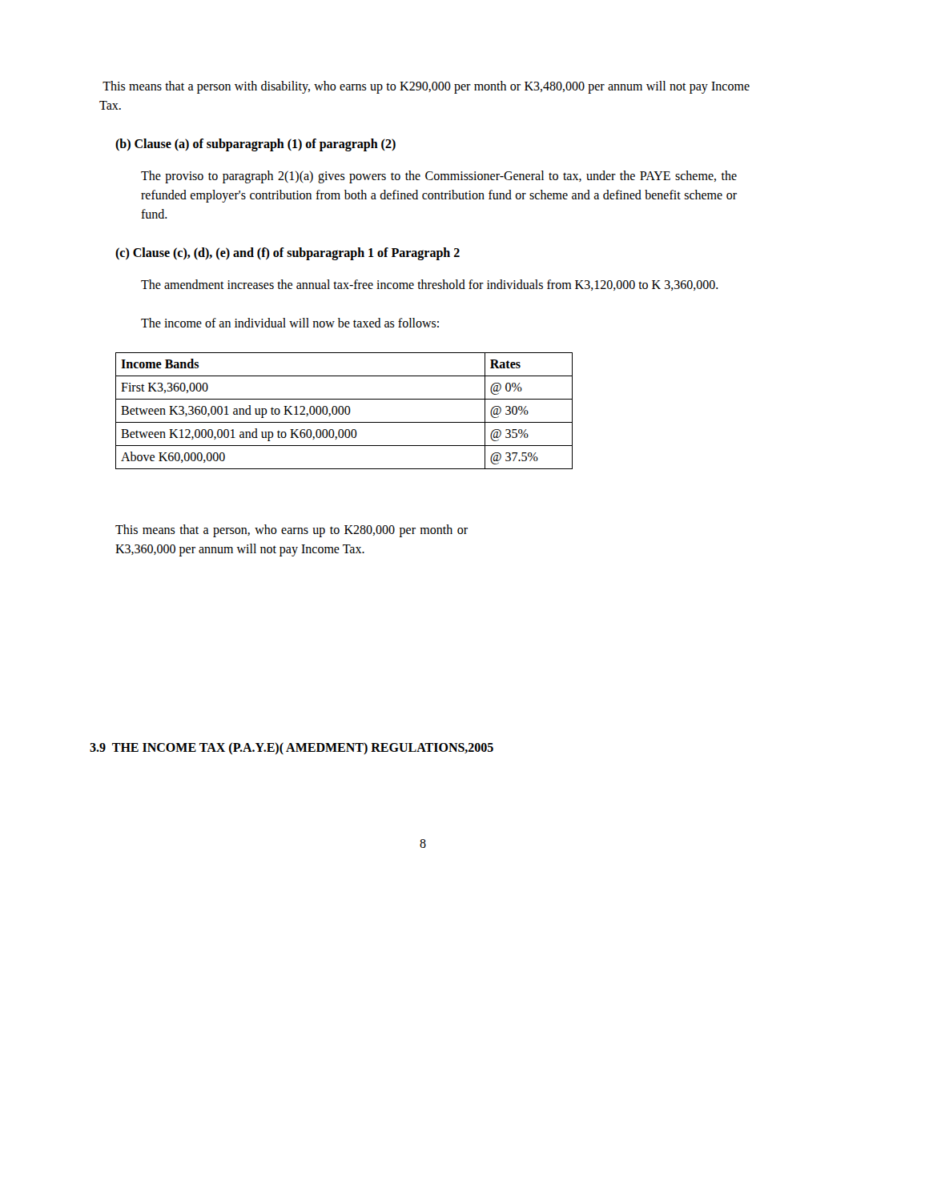This means that a person with disability, who earns up to K290,000 per month or K3,480,000 per annum will not pay Income Tax.
(b) Clause (a) of subparagraph (1) of paragraph (2)
The proviso to paragraph 2(1)(a) gives powers to the Commissioner-General to tax, under the PAYE scheme, the refunded employer's contribution from both a defined contribution fund or scheme and a defined benefit scheme or fund.
(c) Clause (c), (d), (e) and (f) of subparagraph 1 of Paragraph 2
The amendment increases the annual tax-free income threshold for individuals from K3,120,000 to K 3,360,000.
The income of an individual will now be taxed as follows:
| Income Bands | Rates |
| --- | --- |
| First K3,360,000 | @ 0% |
| Between K3,360,001 and up to K12,000,000 | @ 30% |
| Between K12,000,001 and up to K60,000,000 | @ 35% |
| Above K60,000,000 | @ 37.5% |
This means that a person, who earns up to K280,000 per month or K3,360,000 per annum will not pay Income Tax.
3.9 THE INCOME TAX (P.A.Y.E)( AMEDMENT) REGULATIONS,2005
8